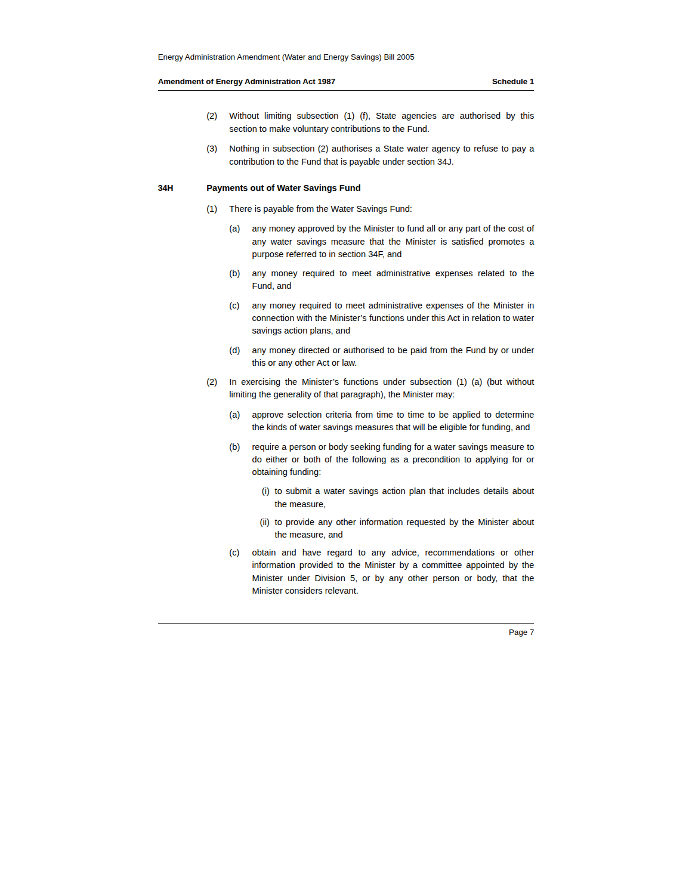Energy Administration Amendment (Water and Energy Savings) Bill 2005
Amendment of Energy Administration Act 1987 Schedule 1
(2)
Without limiting subsection (1) (f), State agencies are authorised by this section to make voluntary contributions to the Fund.
(3)
Nothing in subsection (2) authorises a State water agency to refuse to pay a contribution to the Fund that is payable under section 34J.
34H
Payments out of Water Savings Fund
(1)
There is payable from the Water Savings Fund:
(a)
any money approved by the Minister to fund all or any part of the cost of any water savings measure that the Minister is satisfied promotes a purpose referred to in section 34F, and
(b)
any money required to meet administrative expenses related to the Fund, and
(c)
any money required to meet administrative expenses of the Minister in connection with the Minister’s functions under this Act in relation to water savings action plans, and
(d)
any money directed or authorised to be paid from the Fund by or under this or any other Act or law.
(2)
In exercising the Minister’s functions under subsection (1) (a) (but without limiting the generality of that paragraph), the Minister may:
(a)
approve selection criteria from time to time to be applied to determine the kinds of water savings measures that will be eligible for funding, and
(b)
require a person or body seeking funding for a water savings measure to do either or both of the following as a precondition to applying for or obtaining funding:
(i)
to submit a water savings action plan that includes details about the measure,
(ii)
to provide any other information requested by the Minister about the measure, and
(c)
obtain and have regard to any advice, recommendations or other information provided to the Minister by a committee appointed by the Minister under Division 5, or by any other person or body, that the Minister considers relevant.
Page 7